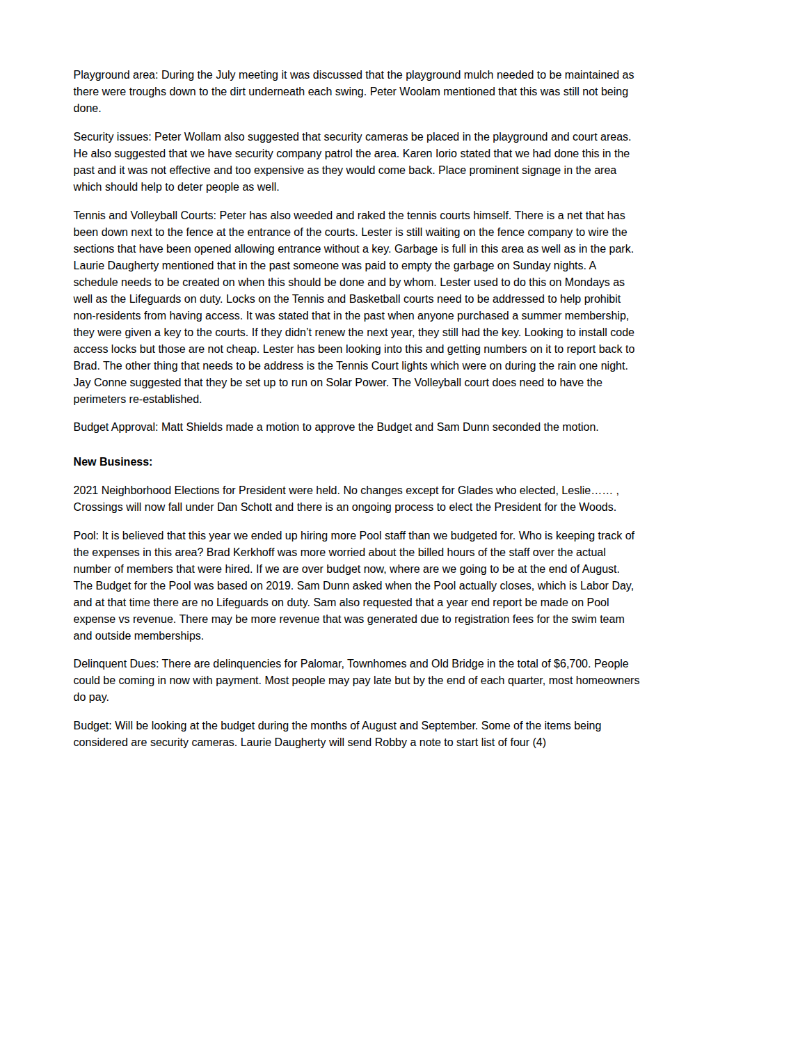Playground area: During the July meeting it was discussed that the playground mulch needed to be maintained as there were troughs down to the dirt underneath each swing. Peter Woolam mentioned that this was still not being done.
Security issues: Peter Wollam also suggested that security cameras be placed in the playground and court areas. He also suggested that we have security company patrol the area. Karen Iorio stated that we had done this in the past and it was not effective and too expensive as they would come back. Place prominent signage in the area which should help to deter people as well.
Tennis and Volleyball Courts: Peter has also weeded and raked the tennis courts himself. There is a net that has been down next to the fence at the entrance of the courts. Lester is still waiting on the fence company to wire the sections that have been opened allowing entrance without a key. Garbage is full in this area as well as in the park. Laurie Daugherty mentioned that in the past someone was paid to empty the garbage on Sunday nights. A schedule needs to be created on when this should be done and by whom. Lester used to do this on Mondays as well as the Lifeguards on duty. Locks on the Tennis and Basketball courts need to be addressed to help prohibit non-residents from having access. It was stated that in the past when anyone purchased a summer membership, they were given a key to the courts. If they didn’t renew the next year, they still had the key. Looking to install code access locks but those are not cheap. Lester has been looking into this and getting numbers on it to report back to Brad. The other thing that needs to be address is the Tennis Court lights which were on during the rain one night. Jay Conne suggested that they be set up to run on Solar Power. The Volleyball court does need to have the perimeters re-established.
Budget Approval: Matt Shields made a motion to approve the Budget and Sam Dunn seconded the motion.
New Business:
2021 Neighborhood Elections for President were held. No changes except for Glades who elected, Leslie…… , Crossings will now fall under Dan Schott and there is an ongoing process to elect the President for the Woods.
Pool: It is believed that this year we ended up hiring more Pool staff than we budgeted for. Who is keeping track of the expenses in this area? Brad Kerkhoff was more worried about the billed hours of the staff over the actual number of members that were hired. If we are over budget now, where are we going to be at the end of August. The Budget for the Pool was based on 2019. Sam Dunn asked when the Pool actually closes, which is Labor Day, and at that time there are no Lifeguards on duty. Sam also requested that a year end report be made on Pool expense vs revenue. There may be more revenue that was generated due to registration fees for the swim team and outside memberships.
Delinquent Dues: There are delinquencies for Palomar, Townhomes and Old Bridge in the total of $6,700. People could be coming in now with payment. Most people may pay late but by the end of each quarter, most homeowners do pay.
Budget: Will be looking at the budget during the months of August and September. Some of the items being considered are security cameras. Laurie Daugherty will send Robby a note to start list of four (4)